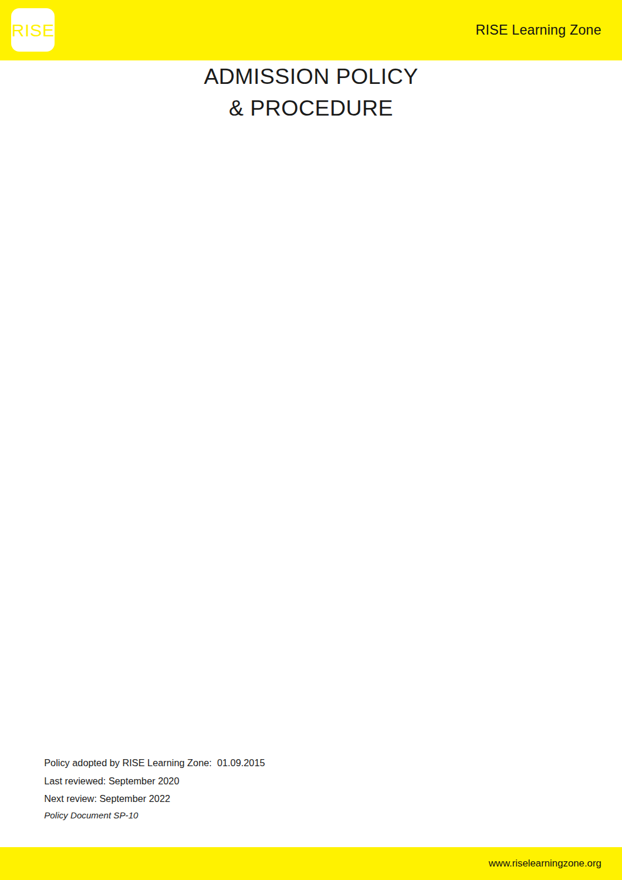RISE
RISE Learning Zone
ADMISSION POLICY
& PROCEDURE
Policy adopted by RISE Learning Zone: 01.09.2015
Last reviewed: September 2020
Next review: September 2022
Policy Document SP-10
www.riselearningzone.org